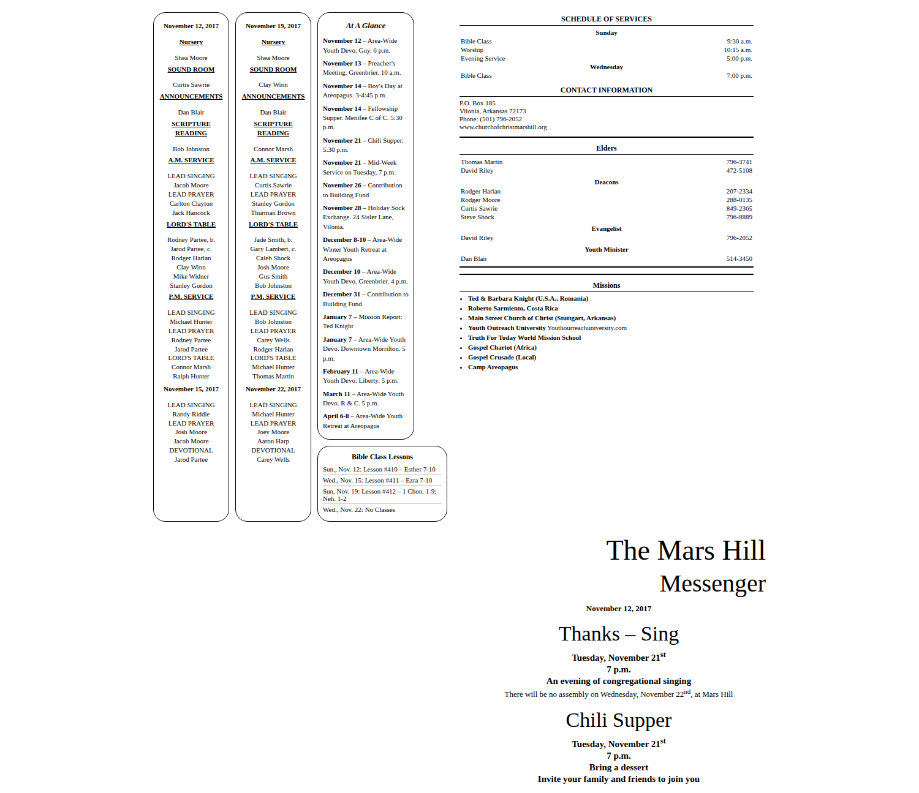November 12, 2017
Nursery
Shea Moore
SOUND ROOM
Curtis Sawrie
ANNOUNCEMENTS
Dan Blair
SCRIPTURE READING
Bob Johnston
A.M. SERVICE
LEAD SINGING
Jacob Moore
LEAD PRAYER
Carlton Clayton
Jack Hancock
LORD'S TABLE
Rodney Partee, b.
Jarod Partee, c.
Rodger Harlan
Clay Winn
Mike Widner
Stanley Gordon
P.M. SERVICE
LEAD SINGING
Michael Hunter
LEAD PRAYER
Rodney Partee
Jarod Partee
LORD'S TABLE
Connor Marsh
Ralph Hunter
November 15, 2017
LEAD SINGING
Randy Riddle
LEAD PRAYER
Josh Moore
Jacob Moore
DEVOTIONAL
Jarod Partee
November 19, 2017
Nursery
Shea Moore
SOUND ROOM
Clay Winn
ANNOUNCEMENTS
Dan Blair
SCRIPTURE READING
Connor Marsh
A.M. SERVICE
LEAD SINGING
Curtis Sawrie
LEAD PRAYER
Stanley Gordon
Thurman Brown
LORD'S TABLE
Jade Smith, b.
Gary Lambert, c.
Caleb Shock
Josh Moore
Gus Smith
Bob Johnston
P.M. SERVICE
LEAD SINGING
Bob Johnston
LEAD PRAYER
Carey Wells
Rodger Harlan
LORD'S TABLE
Michael Hunter
Thomas Martin
November 22, 2017
LEAD SINGING
Michael Hunter
LEAD PRAYER
Joey Moore
Aaron Harp
DEVOTIONAL
Carey Wells
At A Glance
November 12 – Area-Wide Youth Devo. Guy. 6 p.m.
November 13 – Preacher's Meeting. Greenbrier. 10 a.m.
November 14 – Boy's Day at Areopagus. 3-4:45 p.m.
November 14 – Fellowship Supper. Menifee C of C. 5:30 p.m.
November 21 – Chili Supper. 5:30 p.m.
November 21 – Mid-Week Service on Tuesday, 7 p.m.
November 26 – Contribution to Building Fund
November 28 – Holiday Sock Exchange. 24 Sisler Lane, Vilonia.
December 8-10 – Area-Wide Winter Youth Retreat at Areopagus
December 10 – Area-Wide Youth Devo. Greenbrier. 4 p.m.
December 31 – Contribution to Building Fund
January 7 – Mission Report: Ted Knight
January 7 – Area-Wide Youth Devo. Downtown Morrilton. 5 p.m.
February 11 – Area-Wide Youth Devo. Liberty. 5 p.m.
March 11 – Area-Wide Youth Devo. R & C. 5 p.m.
April 6-8 – Area-Wide Youth Retreat at Areopagus
Bible Class Lessons
Sun., Nov. 12: Lesson #410 – Esther 7-10
Wed., Nov. 15: Lesson #411 – Ezra 7-10
Sun, Nov. 19: Lesson #412 – 1 Chon. 1-9; Neh. 1-2
Wed., Nov. 22: No Classes
SCHEDULE OF SERVICES
| Sunday |
| Bible Class | 9:30 a.m. |
| Worship | 10:15 a.m. |
| Evening Service | 5:00 p.m. |
| Wednesday |
| Bible Class | 7:00 p.m. |
CONTACT INFORMATION
P.O. Box 185
Vilonia, Arkansas 72173
Phone: (501) 796-2052
www.churchofchristmarshill.org
Elders
| Thomas Martin | 796-3741 |
| David Riley | 472-5108 |
Deacons
| Rodger Harlan | 207-2334 |
| Rodger Moore | 288-0135 |
| Curtis Sawrie | 849-2365 |
| Steve Shock | 796-8889 |
Evangelist
| David Riley | 796-2052 |
Youth Minister
| Dan Blair | 514-3450 |
Missions
Ted & Barbara Knight (U.S.A., Romania)
Roberto Sarmiento, Costa Rica
Main Street Church of Christ (Stuttgart, Arkansas)
Youth Outreach University Youthourreachuniversity.com
Truth For Today World Mission School
Gospel Chariot (Africa)
Gospel Crusade (Local)
Camp Areopagus
The Mars Hill
Messenger
November 12, 2017
Thanks – Sing
Tuesday, November 21st
7 p.m.
An evening of congregational singing
There will be no assembly on Wednesday, November 22nd, at Mars Hill
Chili Supper
Tuesday, November 21st
7 p.m.
Bring a dessert
Invite your family and friends to join you